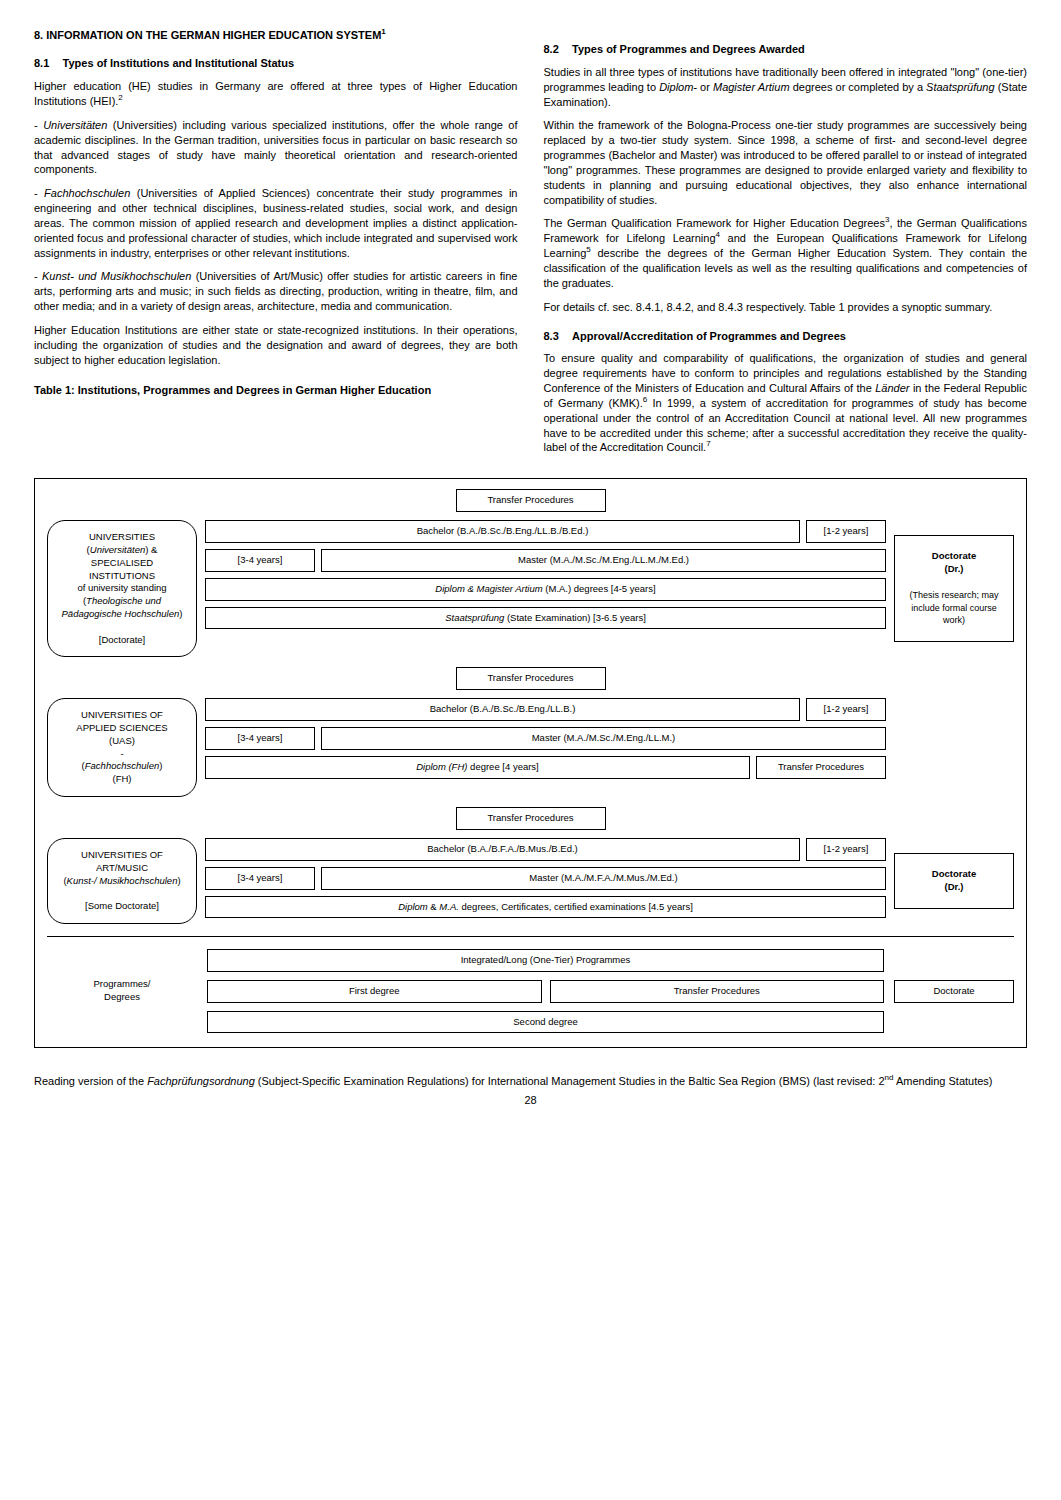8. INFORMATION ON THE GERMAN HIGHER EDUCATION SYSTEM1
8.1 Types of Institutions and Institutional Status
Higher education (HE) studies in Germany are offered at three types of Higher Education Institutions (HEI).2
- Universitäten (Universities) including various specialized institutions, offer the whole range of academic disciplines. In the German tradition, universities focus in particular on basic research so that advanced stages of study have mainly theoretical orientation and research-oriented components.
- Fachhochschulen (Universities of Applied Sciences) concentrate their study programmes in engineering and other technical disciplines, business-related studies, social work, and design areas. The common mission of applied research and development implies a distinct application-oriented focus and professional character of studies, which include integrated and supervised work assignments in industry, enterprises or other relevant institutions.
- Kunst- und Musikhochschulen (Universities of Art/Music) offer studies for artistic careers in fine arts, performing arts and music; in such fields as directing, production, writing in theatre, film, and other media; and in a variety of design areas, architecture, media and communication.
Higher Education Institutions are either state or state-recognized institutions. In their operations, including the organization of studies and the designation and award of degrees, they are both subject to higher education legislation.
Table 1: Institutions, Programmes and Degrees in German Higher Education
8.2 Types of Programmes and Degrees Awarded
Studies in all three types of institutions have traditionally been offered in integrated "long" (one-tier) programmes leading to Diplom- or Magister Artium degrees or completed by a Staatsprüfung (State Examination).
Within the framework of the Bologna-Process one-tier study programmes are successively being replaced by a two-tier study system. Since 1998, a scheme of first- and second-level degree programmes (Bachelor and Master) was introduced to be offered parallel to or instead of integrated "long" programmes. These programmes are designed to provide enlarged variety and flexibility to students in planning and pursuing educational objectives, they also enhance international compatibility of studies.
The German Qualification Framework for Higher Education Degrees3, the German Qualifications Framework for Lifelong Learning4 and the European Qualifications Framework for Lifelong Learning5 describe the degrees of the German Higher Education System. They contain the classification of the qualification levels as well as the resulting qualifications and competencies of the graduates.
For details cf. sec. 8.4.1, 8.4.2, and 8.4.3 respectively. Table 1 provides a synoptic summary.
8.3 Approval/Accreditation of Programmes and Degrees
To ensure quality and comparability of qualifications, the organization of studies and general degree requirements have to conform to principles and regulations established by the Standing Conference of the Ministers of Education and Cultural Affairs of the Länder in the Federal Republic of Germany (KMK).6 In 1999, a system of accreditation for programmes of study has become operational under the control of an Accreditation Council at national level. All new programmes have to be accredited under this scheme; after a successful accreditation they receive the quality-label of the Accreditation Council.7
Transfer Procedures
UNIVERSITIES
(Universitäten) &
SPECIALISED
INSTITUTIONS
of university standing
(Theologische und Pädagogische Hochschulen)
[Doctorate]
Bachelor (B.A./B.Sc./B.Eng./LL.B./B.Ed.)
[1-2 years]
[3-4 years]
Master (M.A./M.Sc./M.Eng./LL.M./M.Ed.)
Diplom & Magister Artium (M.A.) degrees [4-5 years]
Staatsprüfung (State Examination) [3-6.5 years]
Doctorate
(Dr.)
(Thesis research; may include formal course work)
Transfer Procedures
UNIVERSITIES OF
APPLIED SCIENCES
(UAS)
-
(Fachhochschulen)
(FH)
Bachelor (B.A./B.Sc./B.Eng./LL.B.)
[1-2 years]
[3-4 years]
Master (M.A./M.Sc./M.Eng./LL.M.)
Diplom (FH) degree [4 years]
Transfer Procedures
Transfer Procedures
UNIVERSITIES OF
ART/MUSIC
(Kunst-/ Musikhochschulen)
[Some Doctorate]
Bachelor (B.A./B.F.A./B.Mus./B.Ed.)
[1-2 years]
[3-4 years]
Master (M.A./M.F.A./M.Mus./M.Ed.)
Diplom & M.A. degrees, Certificates, certified examinations [4.5 years]
Doctorate
(Dr.)
Programmes/
Degrees
Integrated/Long (One-Tier) Programmes
First degree
Transfer Procedures
Second degree
Doctorate
Reading version of the Fachprüfungsordnung (Subject-Specific Examination Regulations) for International Management Studies in the Baltic Sea Region (BMS) (last revised: 2nd Amending Statutes)
28